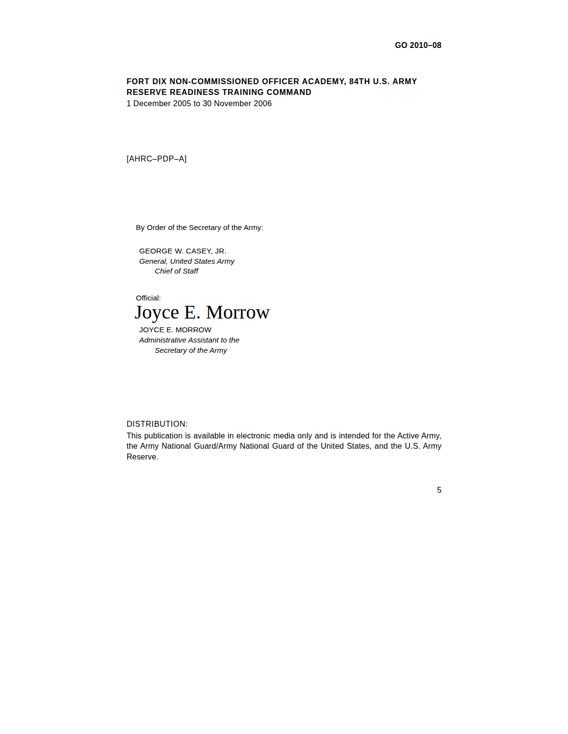GO 2010–08
FORT DIX NON-COMMISSIONED OFFICER ACADEMY, 84TH U.S. ARMY RESERVE READINESS TRAINING COMMAND
1 December 2005 to 30 November 2006
[AHRC–PDP–A]
By Order of the Secretary of the Army:
GEORGE W. CASEY, JR.
General, United States Army
Chief of Staff
Official:
Joyce E. Morrow
JOYCE E. MORROW
Administrative Assistant to the
Secretary of the Army
DISTRIBUTION:
This publication is available in electronic media only and is intended for the Active Army, the Army National Guard/Army National Guard of the United States, and the U.S. Army Reserve.
5